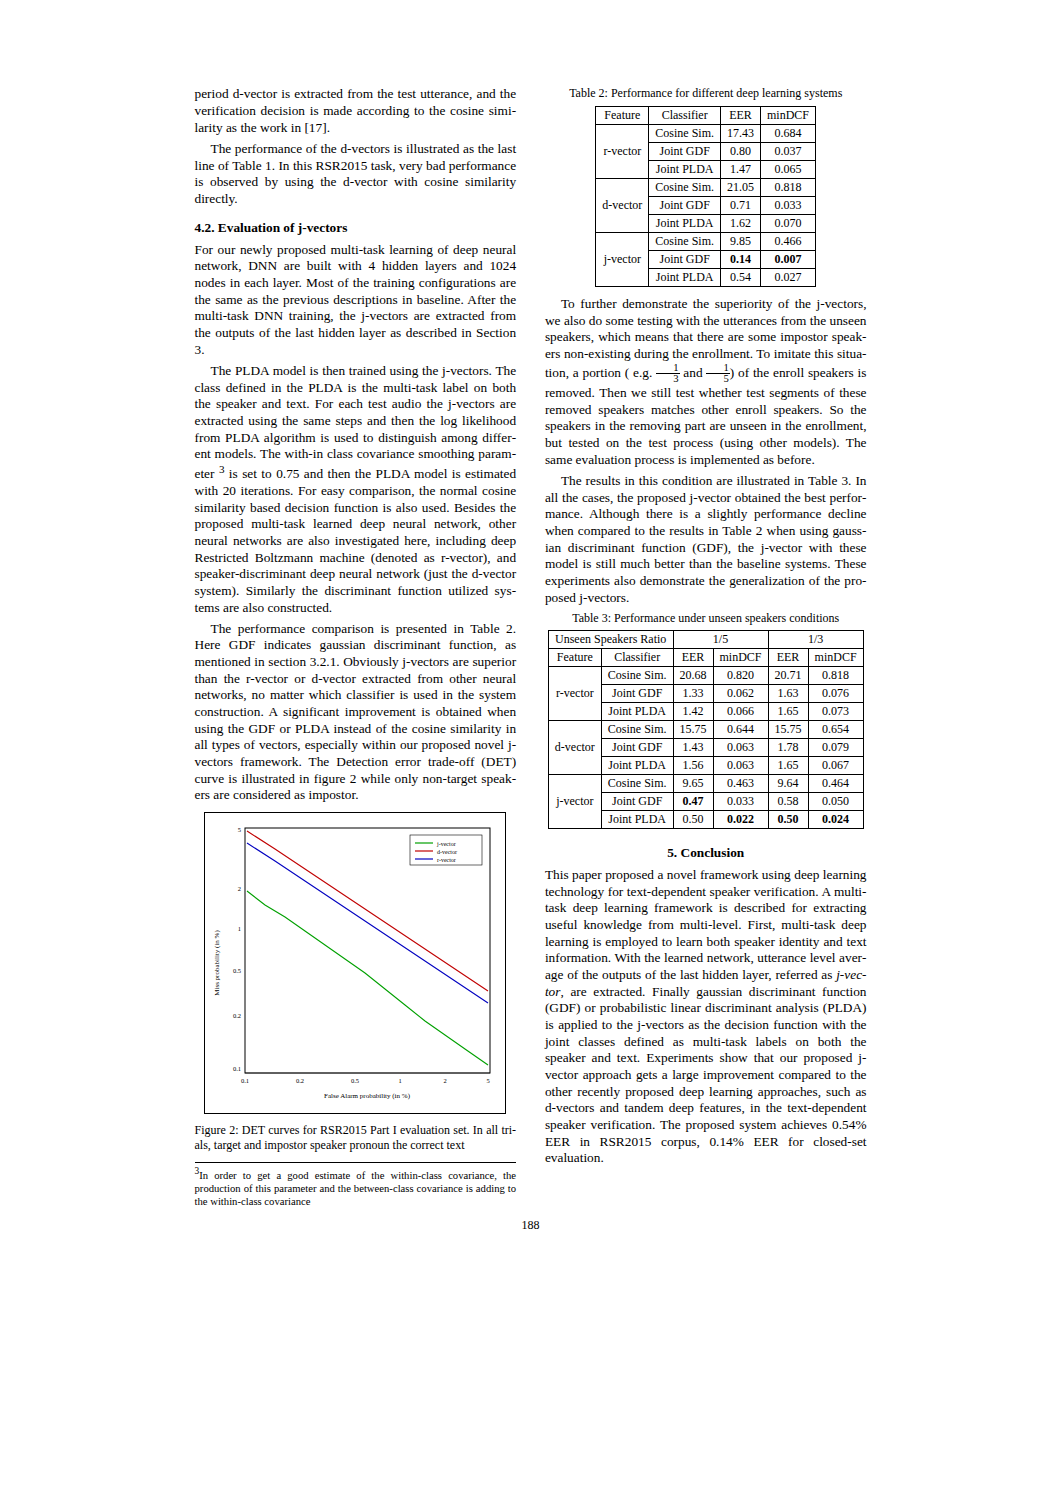period d-vector is extracted from the test utterance, and the verification decision is made according to the cosine similarity as the work in [17].
The performance of the d-vectors is illustrated as the last line of Table 1. In this RSR2015 task, very bad performance is observed by using the d-vector with cosine similarity directly.
4.2. Evaluation of j-vectors
For our newly proposed multi-task learning of deep neural network, DNN are built with 4 hidden layers and 1024 nodes in each layer. Most of the training configurations are the same as the previous descriptions in baseline. After the multi-task DNN training, the j-vectors are extracted from the outputs of the last hidden layer as described in Section 3.
The PLDA model is then trained using the j-vectors. The class defined in the PLDA is the multi-task label on both the speaker and text. For each test audio the j-vectors are extracted using the same steps and then the log likelihood from PLDA algorithm is used to distinguish among different models. The with-in class covariance smoothing parameter 3 is set to 0.75 and then the PLDA model is estimated with 20 iterations. For easy comparison, the normal cosine similarity based decision function is also used. Besides the proposed multi-task learned deep neural network, other neural networks are also investigated here, including deep Restricted Boltzmann machine (denoted as r-vector), and speaker-discriminant deep neural network (just the d-vector system). Similarly the discriminant function utilized systems are also constructed.
The performance comparison is presented in Table 2. Here GDF indicates gaussian discriminant function, as mentioned in section 3.2.1. Obviously j-vectors are superior than the r-vector or d-vector extracted from other neural networks, no matter which classifier is used in the system construction. A significant improvement is obtained when using the GDF or PLDA instead of the cosine similarity in all types of vectors, especially within our proposed novel j-vectors framework. The Detection error trade-off (DET) curve is illustrated in figure 2 while only non-target speakers are considered as impostor.
Miss probability (in %) False Alarm probability (in %) 5 2 1 0.5 0.2 0.1 0.1 0.2 0.5 1 2 5 j-vector d-vector r-vector
Figure 2: DET curves for RSR2015 Part I evaluation set. In all trials, target and impostor speaker pronoun the correct text
3In order to get a good estimate of the within-class covariance, the production of this parameter and the between-class covariance is adding to the within-class covariance
Table 2: Performance for different deep learning systems
| Feature | Classifier | EER | minDCF |
| --- | --- | --- | --- |
| r-vector | Cosine Sim. | 17.43 | 0.684 |
| Joint GDF | 0.80 | 0.037 |
| Joint PLDA | 1.47 | 0.065 |
| d-vector | Cosine Sim. | 21.05 | 0.818 |
| Joint GDF | 0.71 | 0.033 |
| Joint PLDA | 1.62 | 0.070 |
| j-vector | Cosine Sim. | 9.85 | 0.466 |
| Joint GDF | 0.14 | 0.007 |
| Joint PLDA | 0.54 | 0.027 |
To further demonstrate the superiority of the j-vectors, we also do some testing with the utterances from the unseen speakers, which means that there are some impostor speakers non-existing during the enrollment. To imitate this situation, a portion ( e.g. 13 and 15) of the enroll speakers is removed. Then we still test whether test segments of these removed speakers matches other enroll speakers. So the speakers in the removing part are unseen in the enrollment, but tested on the test process (using other models). The same evaluation process is implemented as before.
The results in this condition are illustrated in Table 3. In all the cases, the proposed j-vector obtained the best performance. Although there is a slightly performance decline when compared to the results in Table 2 when using gaussian discriminant function (GDF), the j-vector with these model is still much better than the baseline systems. These experiments also demonstrate the generalization of the proposed j-vectors.
Table 3: Performance under unseen speakers conditions
| Unseen Speakers Ratio | 1/5 | 1/3 |
| --- | --- | --- |
| Feature | Classifier | EER | minDCF | EER | minDCF |
| r-vector | Cosine Sim. | 20.68 | 0.820 | 20.71 | 0.818 |
| Joint GDF | 1.33 | 0.062 | 1.63 | 0.076 |
| Joint PLDA | 1.42 | 0.066 | 1.65 | 0.073 |
| d-vector | Cosine Sim. | 15.75 | 0.644 | 15.75 | 0.654 |
| Joint GDF | 1.43 | 0.063 | 1.78 | 0.079 |
| Joint PLDA | 1.56 | 0.063 | 1.65 | 0.067 |
| j-vector | Cosine Sim. | 9.65 | 0.463 | 9.64 | 0.464 |
| Joint GDF | 0.47 | 0.033 | 0.58 | 0.050 |
| Joint PLDA | 0.50 | 0.022 | 0.50 | 0.024 |
5. Conclusion
This paper proposed a novel framework using deep learning technology for text-dependent speaker verification. A multi-task deep learning framework is described for extracting useful knowledge from multi-level. First, multi-task deep learning is employed to learn both speaker identity and text information. With the learned network, utterance level average of the outputs of the last hidden layer, referred as j-vector, are extracted. Finally gaussian discriminant function (GDF) or probabilistic linear discriminant analysis (PLDA) is applied to the j-vectors as the decision function with the joint classes defined as multi-task labels on both the speaker and text. Experiments show that our proposed j-vector approach gets a large improvement compared to the other recently proposed deep learning approaches, such as d-vectors and tandem deep features, in the text-dependent speaker verification. The proposed system achieves 0.54% EER in RSR2015 corpus, 0.14% EER for closed-set evaluation.
188